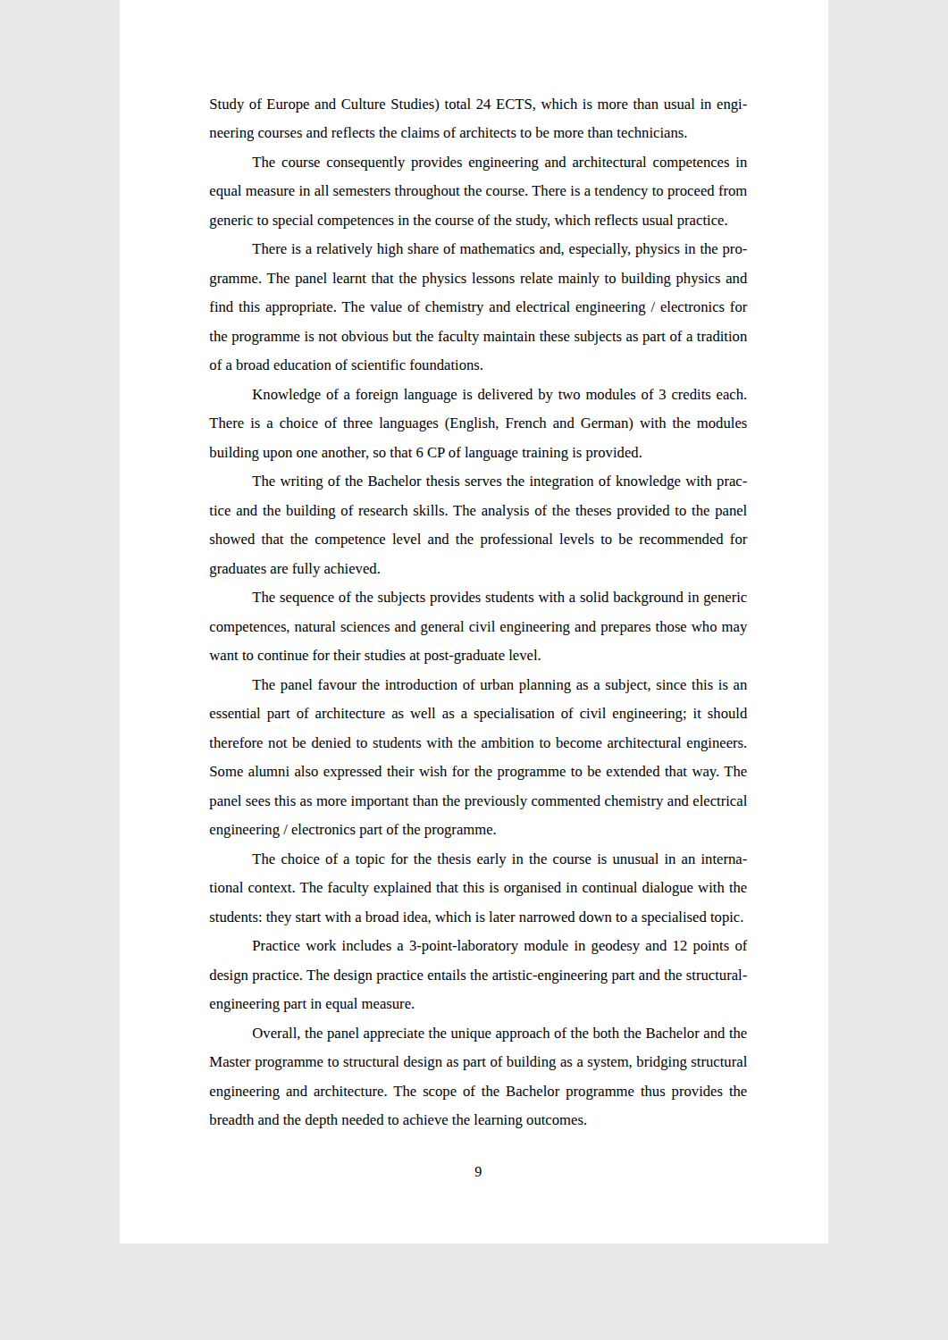Study of Europe and Culture Studies) total 24 ECTS, which is more than usual in engineering courses and reflects the claims of architects to be more than technicians.
The course consequently provides engineering and architectural competences in equal measure in all semesters throughout the course. There is a tendency to proceed from generic to special competences in the course of the study, which reflects usual practice.
There is a relatively high share of mathematics and, especially, physics in the programme. The panel learnt that the physics lessons relate mainly to building physics and find this appropriate. The value of chemistry and electrical engineering / electronics for the programme is not obvious but the faculty maintain these subjects as part of a tradition of a broad education of scientific foundations.
Knowledge of a foreign language is delivered by two modules of 3 credits each. There is a choice of three languages (English, French and German) with the modules building upon one another, so that 6 CP of language training is provided.
The writing of the Bachelor thesis serves the integration of knowledge with practice and the building of research skills. The analysis of the theses provided to the panel showed that the competence level and the professional levels to be recommended for graduates are fully achieved.
The sequence of the subjects provides students with a solid background in generic competences, natural sciences and general civil engineering and prepares those who may want to continue for their studies at post-graduate level.
The panel favour the introduction of urban planning as a subject, since this is an essential part of architecture as well as a specialisation of civil engineering; it should therefore not be denied to students with the ambition to become architectural engineers. Some alumni also expressed their wish for the programme to be extended that way. The panel sees this as more important than the previously commented chemistry and electrical engineering / electronics part of the programme.
The choice of a topic for the thesis early in the course is unusual in an international context. The faculty explained that this is organised in continual dialogue with the students: they start with a broad idea, which is later narrowed down to a specialised topic.
Practice work includes a 3-point-laboratory module in geodesy and 12 points of design practice. The design practice entails the artistic-engineering part and the structural-engineering part in equal measure.
Overall, the panel appreciate the unique approach of the both the Bachelor and the Master programme to structural design as part of building as a system, bridging structural engineering and architecture. The scope of the Bachelor programme thus provides the breadth and the depth needed to achieve the learning outcomes.
9